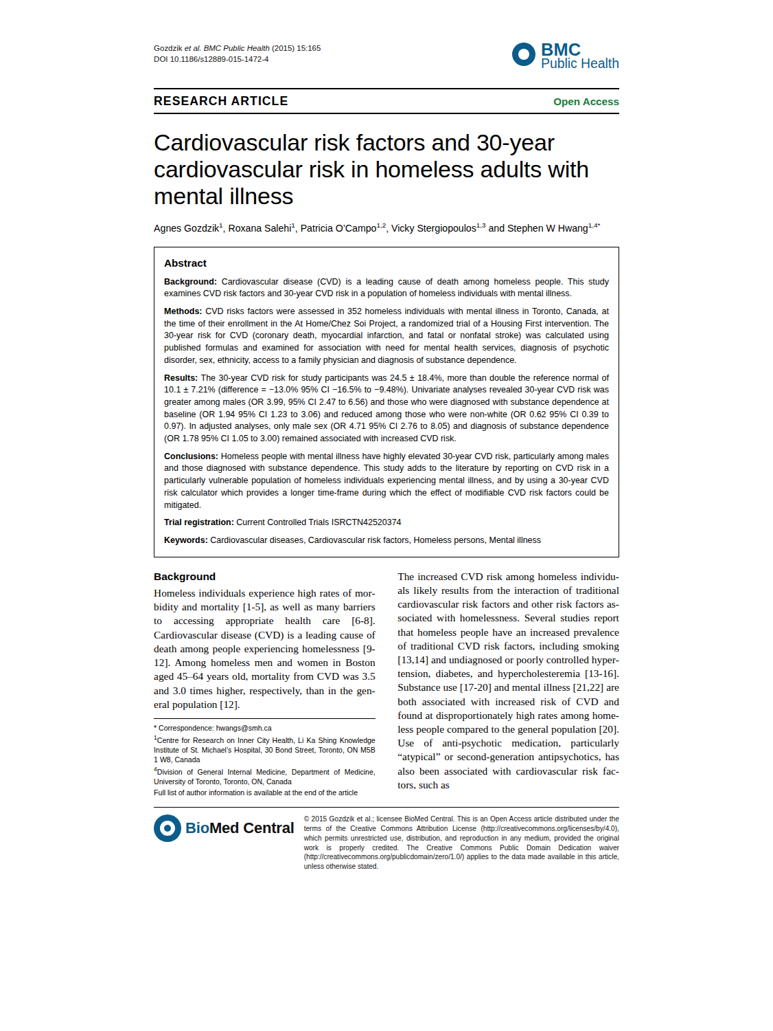Gozdzik et al. BMC Public Health (2015) 15:165
DOI 10.1186/s12889-015-1472-4
BMC Public Health
RESEARCH ARTICLE
Open Access
Cardiovascular risk factors and 30-year cardiovascular risk in homeless adults with mental illness
Agnes Gozdzik1, Roxana Salehi1, Patricia O’Campo1,2, Vicky Stergiopoulos1,3 and Stephen W Hwang1,4*
Abstract
Background: Cardiovascular disease (CVD) is a leading cause of death among homeless people. This study examines CVD risk factors and 30-year CVD risk in a population of homeless individuals with mental illness.
Methods: CVD risks factors were assessed in 352 homeless individuals with mental illness in Toronto, Canada, at the time of their enrollment in the At Home/Chez Soi Project, a randomized trial of a Housing First intervention. The 30-year risk for CVD (coronary death, myocardial infarction, and fatal or nonfatal stroke) was calculated using published formulas and examined for association with need for mental health services, diagnosis of psychotic disorder, sex, ethnicity, access to a family physician and diagnosis of substance dependence.
Results: The 30-year CVD risk for study participants was 24.5 ± 18.4%, more than double the reference normal of 10.1 ± 7.21% (difference = −13.0% 95% CI −16.5% to −9.48%). Univariate analyses revealed 30-year CVD risk was greater among males (OR 3.99, 95% CI 2.47 to 6.56) and those who were diagnosed with substance dependence at baseline (OR 1.94 95% CI 1.23 to 3.06) and reduced among those who were non-white (OR 0.62 95% CI 0.39 to 0.97). In adjusted analyses, only male sex (OR 4.71 95% CI 2.76 to 8.05) and diagnosis of substance dependence (OR 1.78 95% CI 1.05 to 3.00) remained associated with increased CVD risk.
Conclusions: Homeless people with mental illness have highly elevated 30-year CVD risk, particularly among males and those diagnosed with substance dependence. This study adds to the literature by reporting on CVD risk in a particularly vulnerable population of homeless individuals experiencing mental illness, and by using a 30-year CVD risk calculator which provides a longer time-frame during which the effect of modifiable CVD risk factors could be mitigated.
Trial registration: Current Controlled Trials ISRCTN42520374
Keywords: Cardiovascular diseases, Cardiovascular risk factors, Homeless persons, Mental illness
Background
Homeless individuals experience high rates of morbidity and mortality [1-5], as well as many barriers to accessing appropriate health care [6-8]. Cardiovascular disease (CVD) is a leading cause of death among people experiencing homelessness [9-12]. Among homeless men and women in Boston aged 45–64 years old, mortality from CVD was 3.5 and 3.0 times higher, respectively, than in the general population [12].
* Correspondence: hwangs@smh.ca
1Centre for Research on Inner City Health, Li Ka Shing Knowledge Institute of St. Michael’s Hospital, 30 Bond Street, Toronto, ON M5B 1 W8, Canada
4Division of General Internal Medicine, Department of Medicine, University of Toronto, Toronto, ON, Canada
Full list of author information is available at the end of the article
The increased CVD risk among homeless individuals likely results from the interaction of traditional cardiovascular risk factors and other risk factors associated with homelessness. Several studies report that homeless people have an increased prevalence of traditional CVD risk factors, including smoking [13,14] and undiagnosed or poorly controlled hypertension, diabetes, and hypercholesteremia [13-16]. Substance use [17-20] and mental illness [21,22] are both associated with increased risk of CVD and found at disproportionately high rates among homeless people compared to the general population [20]. Use of anti-psychotic medication, particularly “atypical” or second-generation antipsychotics, has also been associated with cardiovascular risk factors, such as
Bio Med Central
© 2015 Gozdzik et al.; licensee BioMed Central. This is an Open Access article distributed under the terms of the Creative Commons Attribution License (http://creativecommons.org/licenses/by/4.0), which permits unrestricted use, distribution, and reproduction in any medium, provided the original work is properly credited. The Creative Commons Public Domain Dedication waiver (http://creativecommons.org/publicdomain/zero/1.0/) applies to the data made available in this article, unless otherwise stated.